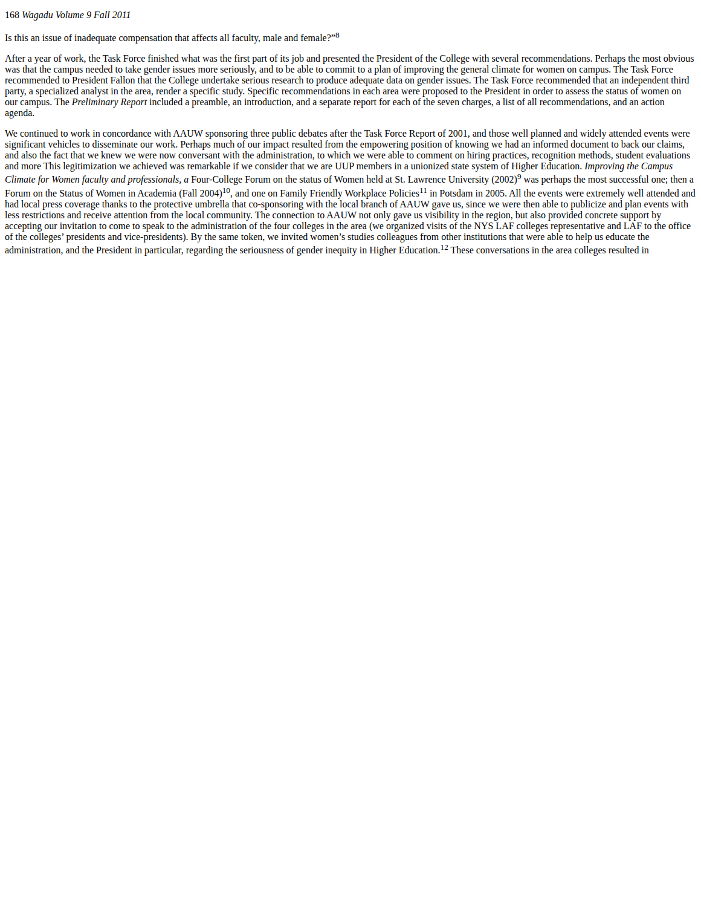168 Wagadu Volume 9 Fall 2011
Is this an issue of inadequate compensation that affects all faculty, male and female?”8
After a year of work, the Task Force finished what was the first part of its job and presented the President of the College with several recommendations. Perhaps the most obvious was that the campus needed to take gender issues more seriously, and to be able to commit to a plan of improving the general climate for women on campus. The Task Force recommended to President Fallon that the College undertake serious research to produce adequate data on gender issues. The Task Force recommended that an independent third party, a specialized analyst in the area, render a specific study. Specific recommendations in each area were proposed to the President in order to assess the status of women on our campus. The Preliminary Report included a preamble, an introduction, and a separate report for each of the seven charges, a list of all recommendations, and an action agenda.
We continued to work in concordance with AAUW sponsoring three public debates after the Task Force Report of 2001, and those well planned and widely attended events were significant vehicles to disseminate our work. Perhaps much of our impact resulted from the empowering position of knowing we had an informed document to back our claims, and also the fact that we knew we were now conversant with the administration, to which we were able to comment on hiring practices, recognition methods, student evaluations and more This legitimization we achieved was remarkable if we consider that we are UUP members in a unionized state system of Higher Education. Improving the Campus Climate for Women faculty and professionals, a Four-College Forum on the status of Women held at St. Lawrence University (2002)9 was perhaps the most successful one; then a Forum on the Status of Women in Academia (Fall 2004)10, and one on Family Friendly Workplace Policies11 in Potsdam in 2005. All the events were extremely well attended and had local press coverage thanks to the protective umbrella that co-sponsoring with the local branch of AAUW gave us, since we were then able to publicize and plan events with less restrictions and receive attention from the local community. The connection to AAUW not only gave us visibility in the region, but also provided concrete support by accepting our invitation to come to speak to the administration of the four colleges in the area (we organized visits of the NYS LAF colleges representative and LAF to the office of the colleges’ presidents and vice-presidents). By the same token, we invited women’s studies colleagues from other institutions that were able to help us educate the administration, and the President in particular, regarding the seriousness of gender inequity in Higher Education.12 These conversations in the area colleges resulted in